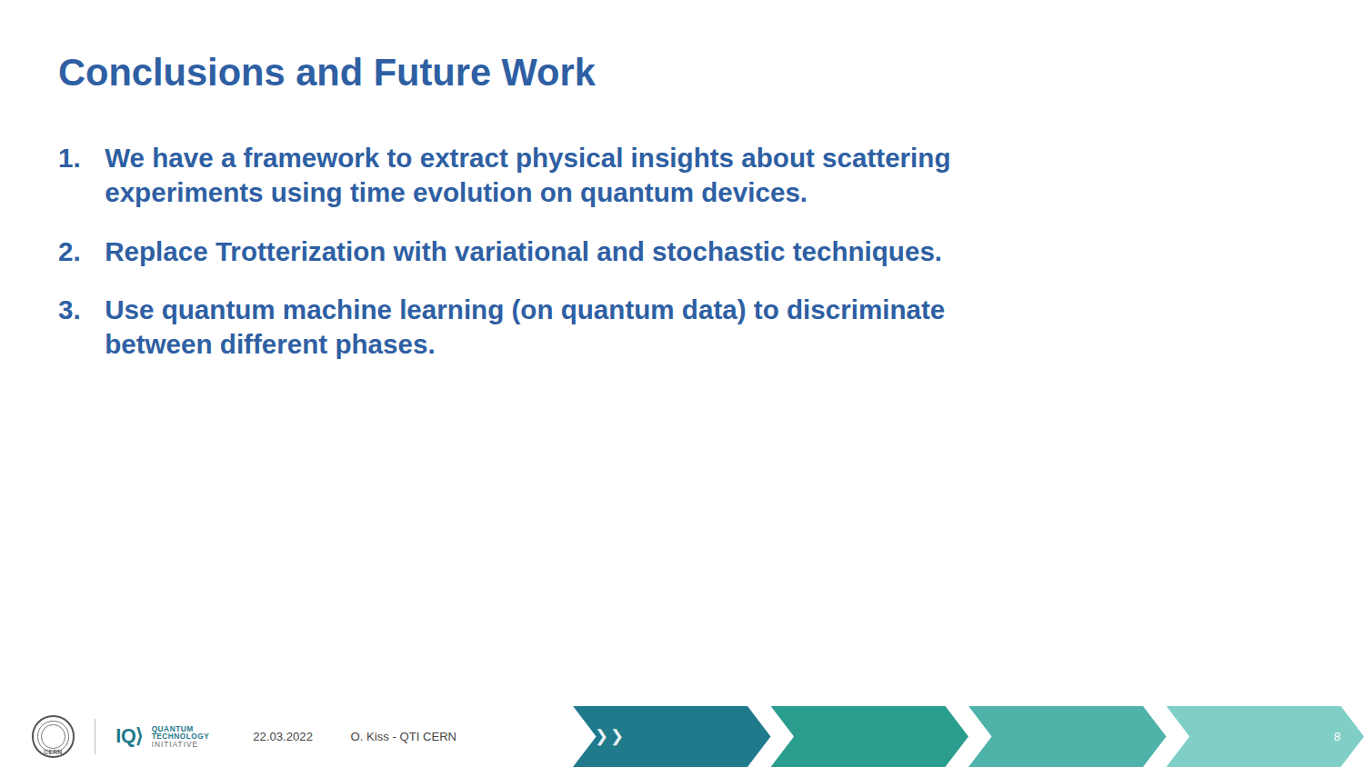Conclusions and Future Work
We have a framework to extract physical insights about scattering experiments using time evolution on quantum devices.
Replace Trotterization with variational and stochastic techniques.
Use quantum machine learning (on quantum data) to discriminate between different phases.
CERN
IQ⟩ Quantum Technology Initiative
22.03.2022 O. Kiss - QTI CERN
❯❯❯
8